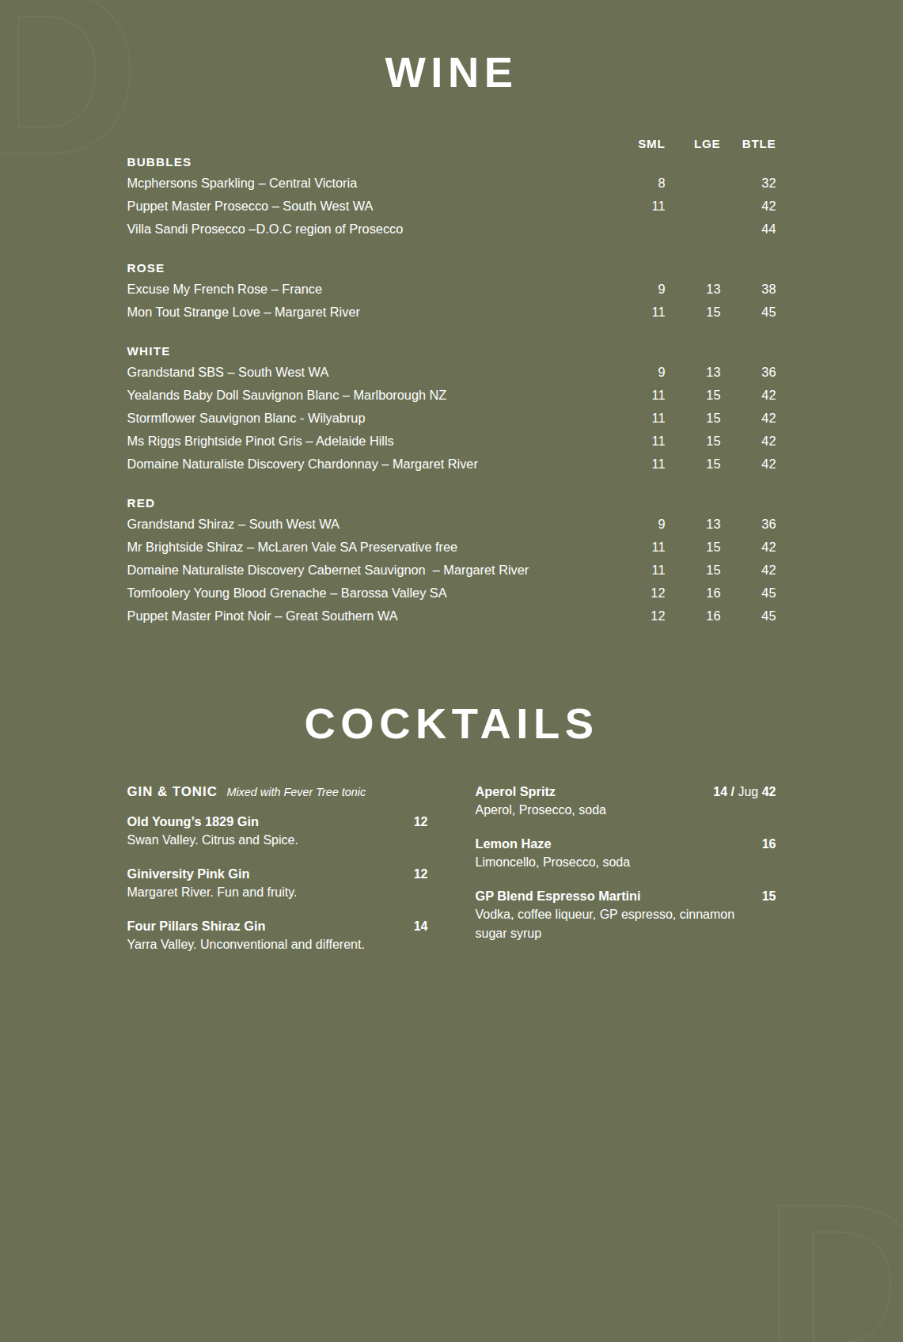D D
Wine
| | SML | LGE | BTLE |
| --- | --- | --- | --- |
| Bubbles |
| Mcphersons Sparkling – Central Victoria | 8 | | 32 |
| Puppet Master Prosecco – South West WA | 11 | | 42 |
| Villa Sandi Prosecco –D.O.C region of Prosecco | | | 44 |
| Rose |
| Excuse My French Rose – France | 9 | 13 | 38 |
| Mon Tout Strange Love – Margaret River | 11 | 15 | 45 |
| White |
| Grandstand SBS – South West WA | 9 | 13 | 36 |
| Yealands Baby Doll Sauvignon Blanc – Marlborough NZ | 11 | 15 | 42 |
| Stormflower Sauvignon Blanc - Wilyabrup | 11 | 15 | 42 |
| Ms Riggs Brightside Pinot Gris – Adelaide Hills | 11 | 15 | 42 |
| Domaine Naturaliste Discovery Chardonnay – Margaret River | 11 | 15 | 42 |
| Red |
| Grandstand Shiraz – South West WA | 9 | 13 | 36 |
| Mr Brightside Shiraz – McLaren Vale SA Preservative free | 11 | 15 | 42 |
| Domaine Naturaliste Discovery Cabernet Sauvignon – Margaret River | 11 | 15 | 42 |
| Tomfoolery Young Blood Grenache – Barossa Valley SA | 12 | 16 | 45 |
| Puppet Master Pinot Noir – Great Southern WA | 12 | 16 | 45 |
Cocktails
GIN & TONIC Mixed with Fever Tree tonic
Old Young’s 1829 Gin 12
Swan Valley. Citrus and Spice.
Giniversity Pink Gin 12
Margaret River. Fun and fruity.
Four Pillars Shiraz Gin 14
Yarra Valley. Unconventional and different.
Aperol Spritz 14 / Jug 42
Aperol, Prosecco, soda
Lemon Haze 16
Limoncello, Prosecco, soda
GP Blend Espresso Martini 15
Vodka, coffee liqueur, GP espresso, cinnamon sugar syrup